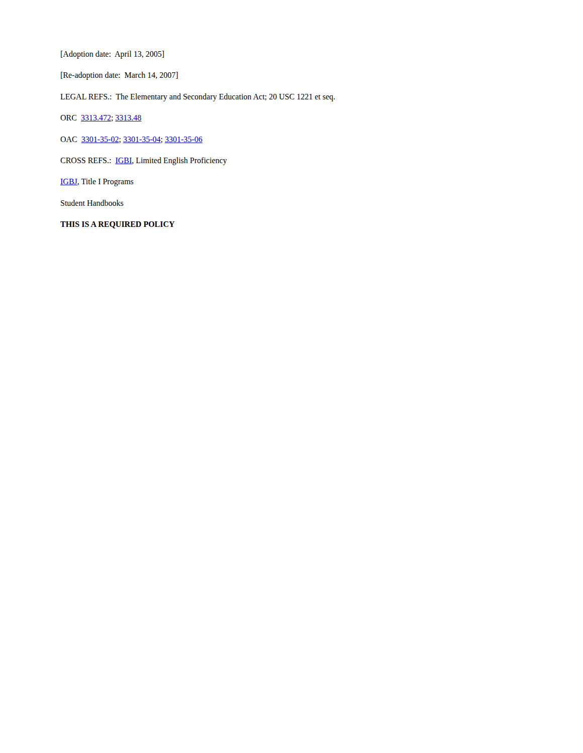[Adoption date: April 13, 2005]
[Re-adoption date: March 14, 2007]
LEGAL REFS.: The Elementary and Secondary Education Act; 20 USC 1221 et seq.
ORC 3313.472; 3313.48
OAC 3301-35-02; 3301-35-04; 3301-35-06
CROSS REFS.: IGBI, Limited English Proficiency
IGBJ, Title I Programs
Student Handbooks
THIS IS A REQUIRED POLICY